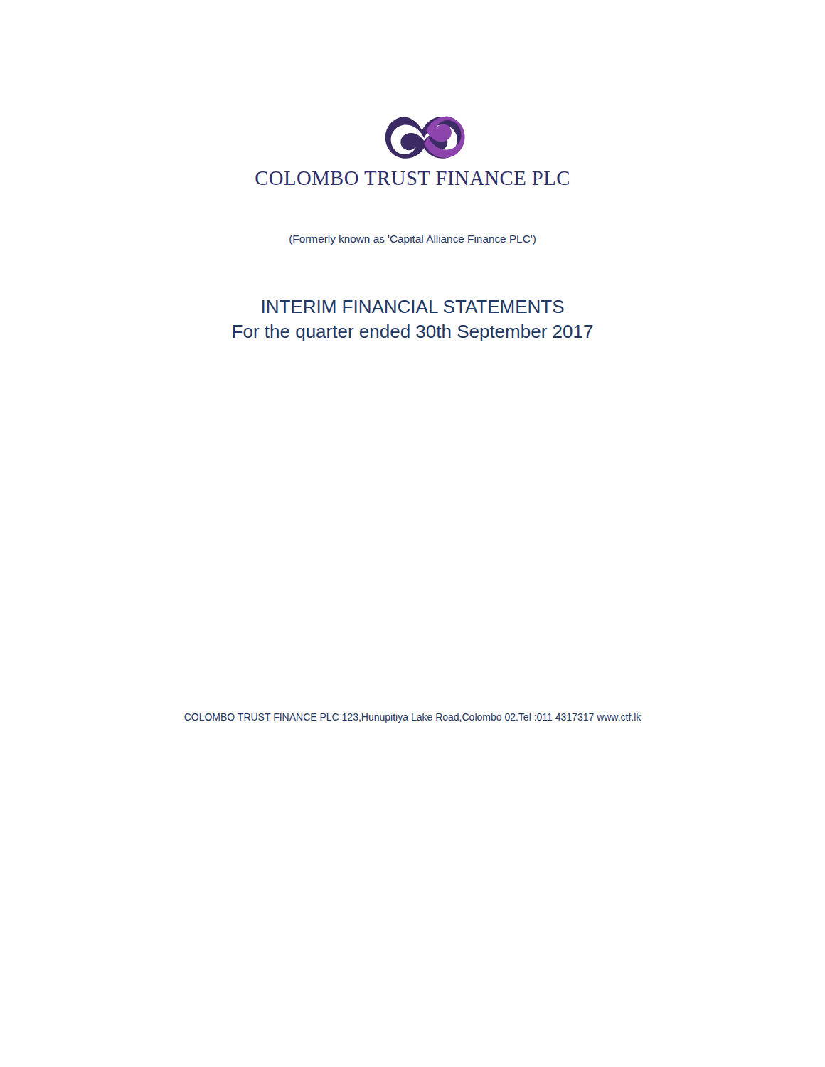COLOMBO TRUST FINANCE PLC
(Formerly known as 'Capital Alliance Finance PLC')
INTERIM FINANCIAL STATEMENTS
For the quarter ended 30th September 2017
COLOMBO TRUST FINANCE PLC 123,Hunupitiya Lake Road,Colombo 02.Tel :011 4317317 www.ctf.lk